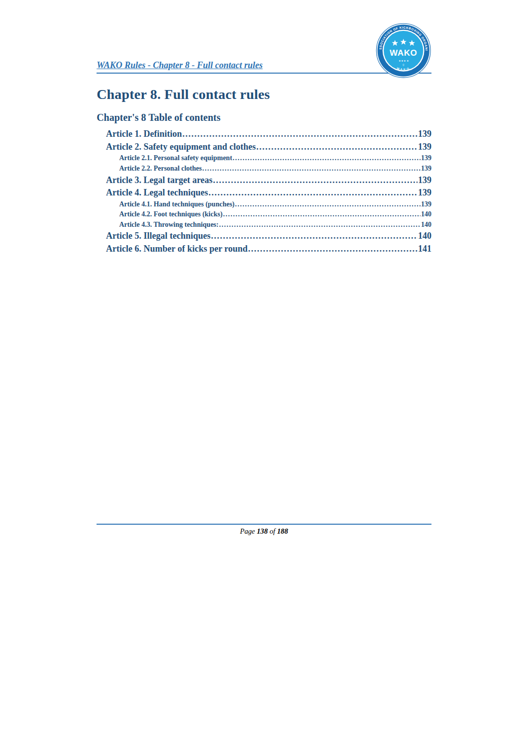WORLD ASSOCIATION OF KICKBOXING ORGANIZATIONS W.A.K.O. WAKO ★ ★ ★ ★ ©
WAKO Rules - Chapter 8 - Full contact rules
Chapter 8. Full contact rules
Chapter's 8 Table of contents
Article 1. Definition ................................................................................................. 139
Article 2. Safety equipment and clothes ..................................................................... 139
Article 2.1. Personal safety equipment ............................................................................................ 139
Article 2.2. Personal clothes .............................................................................................................. 139
Article 3. Legal target areas ....................................................................................... 139
Article 4. Legal techniques ......................................................................................... 139
Article 4.1. Hand techniques (punches) .......................................................................................... 139
Article 4.2. Foot techniques (kicks) ................................................................................................. 140
Article 4.3. Throwing techniques: ................................................................................................... 140
Article 5. Illegal techniques ....................................................................................... 140
Article 6. Number of kicks per round ......................................................................... 141
Page 138 of 188